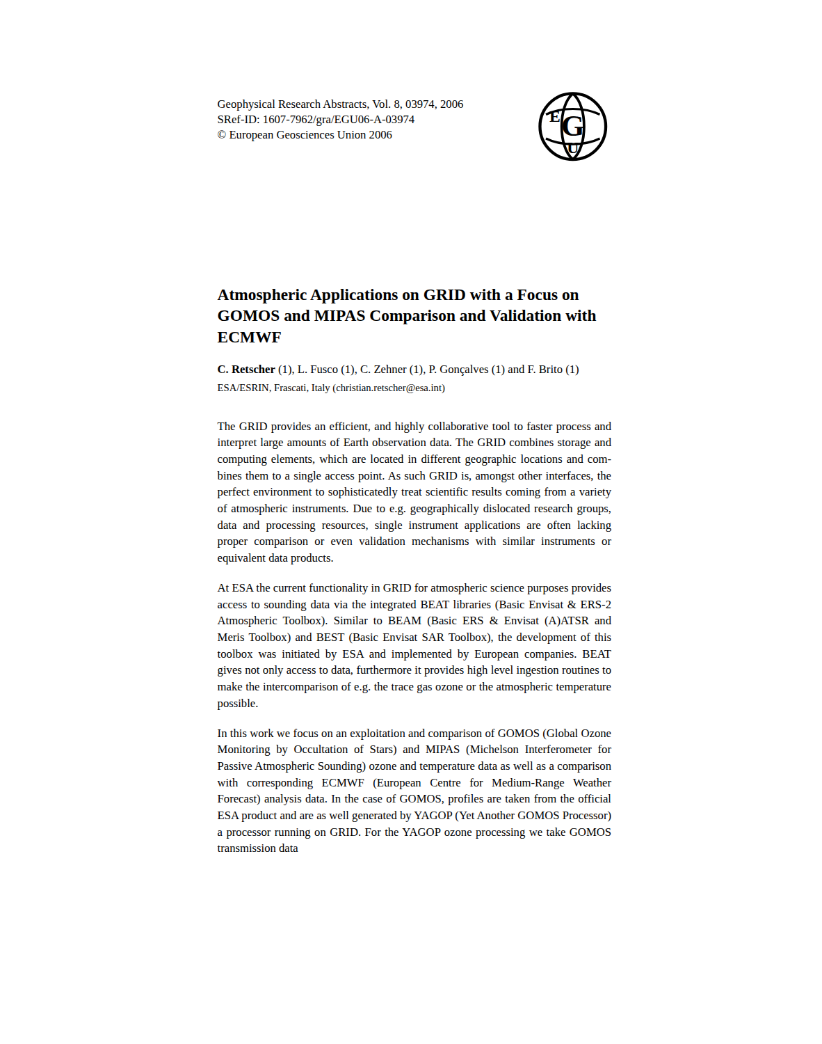Geophysical Research Abstracts, Vol. 8, 03974, 2006
SRef-ID: 1607-7962/gra/EGU06-A-03974
© European Geosciences Union 2006
G E U
Atmospheric Applications on GRID with a Focus on GOMOS and MIPAS Comparison and Validation with ECMWF
C. Retscher (1), L. Fusco (1), C. Zehner (1), P. Gonçalves (1) and F. Brito (1)
ESA/ESRIN, Frascati, Italy (christian.retscher@esa.int)
The GRID provides an efficient, and highly collaborative tool to faster process and interpret large amounts of Earth observation data. The GRID combines storage and computing elements, which are located in different geographic locations and combines them to a single access point. As such GRID is, amongst other interfaces, the perfect environment to sophisticatedly treat scientific results coming from a variety of atmospheric instruments. Due to e.g. geographically dislocated research groups, data and processing resources, single instrument applications are often lacking proper comparison or even validation mechanisms with similar instruments or equivalent data products.
At ESA the current functionality in GRID for atmospheric science purposes provides access to sounding data via the integrated BEAT libraries (Basic Envisat & ERS-2 Atmospheric Toolbox). Similar to BEAM (Basic ERS & Envisat (A)ATSR and Meris Toolbox) and BEST (Basic Envisat SAR Toolbox), the development of this toolbox was initiated by ESA and implemented by European companies. BEAT gives not only access to data, furthermore it provides high level ingestion routines to make the intercomparison of e.g. the trace gas ozone or the atmospheric temperature possible.
In this work we focus on an exploitation and comparison of GOMOS (Global Ozone Monitoring by Occultation of Stars) and MIPAS (Michelson Interferometer for Passive Atmospheric Sounding) ozone and temperature data as well as a comparison with corresponding ECMWF (European Centre for Medium-Range Weather Forecast) analysis data. In the case of GOMOS, profiles are taken from the official ESA product and are as well generated by YAGOP (Yet Another GOMOS Processor) a processor running on GRID. For the YAGOP ozone processing we take GOMOS transmission data